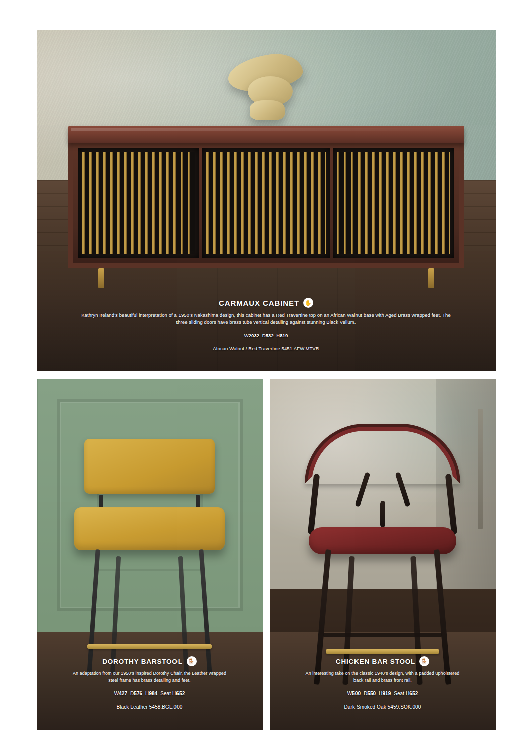CARMAUX CABINET ✋
Kathryn Ireland’s beautiful interpretation of a 1950’s Nakashima design, this cabinet has a Red Travertine top on an African Walnut base with Aged Brass wrapped feet. The three sliding doors have brass tube vertical detailing against stunning Black Vellum.
W2032 D532 H819
African Walnut / Red Travertine 5451.AFW.MTVR
DOROTHY BARSTOOL 🪑
An adaptation from our 1950’s inspired Dorothy Chair, the Leather wrapped steel frame has brass detailing and feet.
W427 D576 H984 Seat H652
Black Leather 5458.BGL.000
CHICKEN BAR STOOL 🪑
An interesting take on the classic 1940’s design, with a padded upholstered back rail and brass front rail.
W500 D550 H919 Seat H652
Dark Smoked Oak 5459.SOK.000